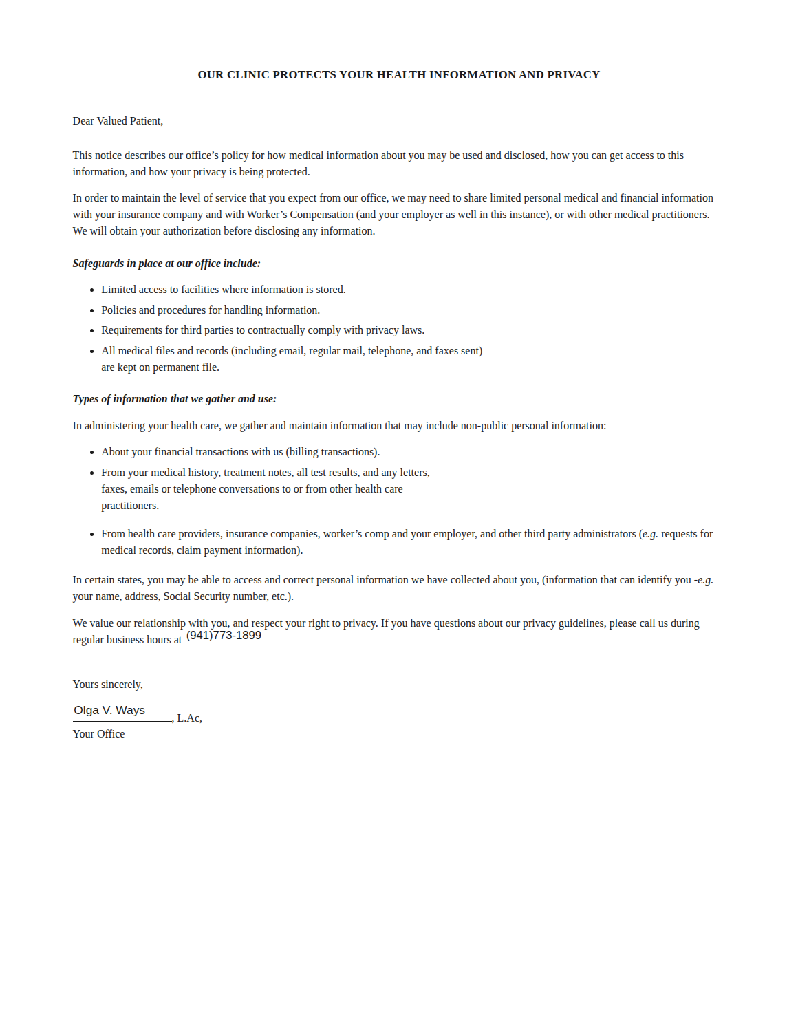OUR CLINIC PROTECTS YOUR HEALTH INFORMATION AND PRIVACY
Dear Valued Patient,
This notice describes our office’s policy for how medical information about you may be used and disclosed, how you can get access to this information, and how your privacy is being protected.
In order to maintain the level of service that you expect from our office, we may need to share limited personal medical and financial information with your insurance company and with Worker’s Compensation (and your employer as well in this instance), or with other medical practitioners. We will obtain your authorization before disclosing any information.
Safeguards in place at our office include:
Limited access to facilities where information is stored.
Policies and procedures for handling information.
Requirements for third parties to contractually comply with privacy laws.
All medical files and records (including email, regular mail, telephone, and faxes sent)are kept on permanent file.
Types of information that we gather and use:
In administering your health care, we gather and maintain information that may include non-public personal information:
About your financial transactions with us (billing transactions).
From your medical history, treatment notes, all test results, and any letters,faxes, emails or telephone conversations to or from other health care practitioners.
From health care providers, insurance companies, worker’s comp and your employer, and other third party administrators (e.g. requests for medical records, claim payment information).
In certain states, you may be able to access and correct personal information we have collected about you, (information that can identify you -e.g. your name, address, Social Security number, etc.).
We value our relationship with you, and respect your right to privacy. If you have questions about our privacy guidelines, please call us during regular business hours at (941)773-1899
Yours sincerely,
Olga V. Ways, L.Ac,
Your Office